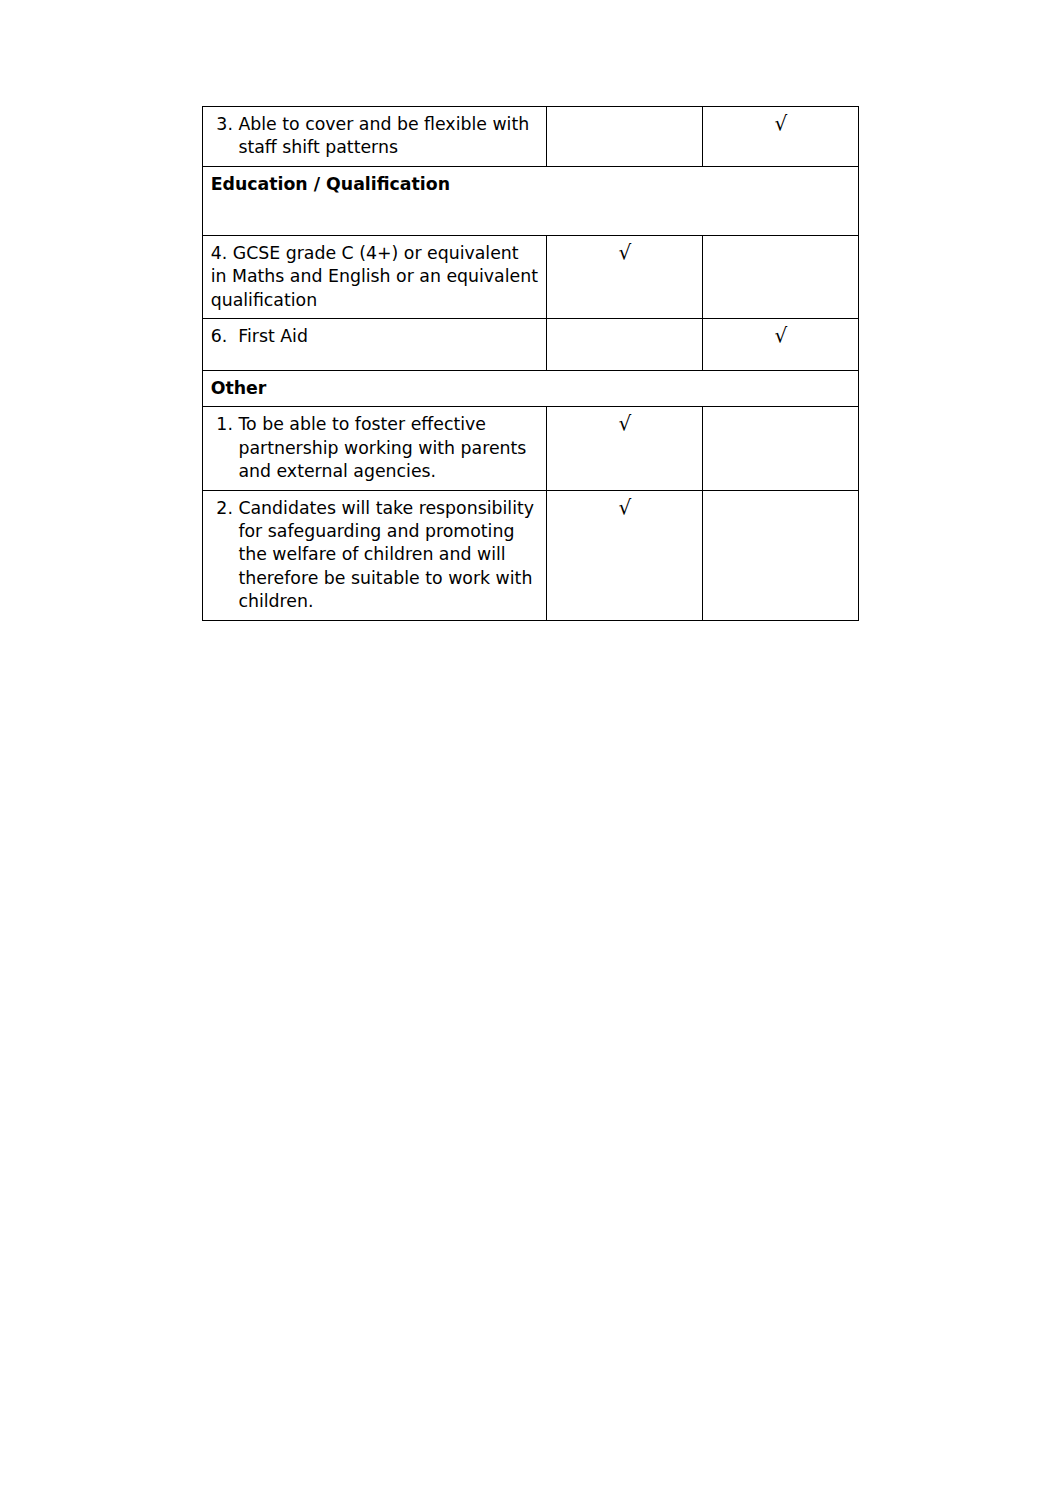| Able to cover and be flexible with staff shift patterns | | √ |
| Education / Qualification |
| 4. GCSE grade C (4+) or equivalent in Maths and English or an equivalent qualification | √ | |
| 6. First Aid | | √ |
| Other |
| To be able to foster effective partnership working with parents and external agencies. | √ | |
| Candidates will take responsibility for safeguarding and promoting the welfare of children and will therefore be suitable to work with children. | √ | |